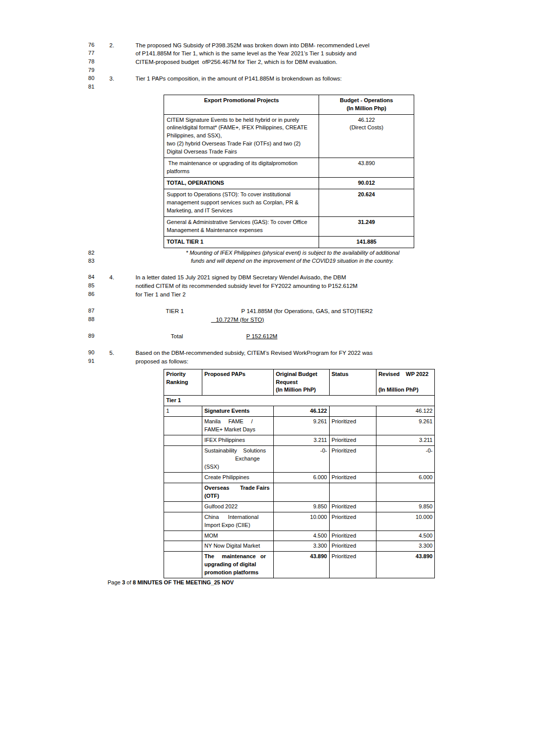76
2.
The proposed NG Subsidy of P398.352M was broken down into DBM- recommended Level
77
of P141.885M for Tier 1, which is the same level as the Year 2021’s Tier 1 subsidy and
78
CITEM-proposed budget ofP256.467M for Tier 2, which is for DBM evaluation.
79
80
3.
Tier 1 PAPs composition, in the amount of P141.885M is brokendown as follows:
81
| Export Promotional Projects | Budget - Operations (In Million Php) |
| --- | --- |
| CITEM Signature Events to be held hybrid or in purely online/digital format* (FAME+, IFEX Philippines, CREATE Philippines, and SSX), two (2) hybrid Overseas Trade Fair (OTFs) and two (2) Digital Overseas Trade Fairs | 46.122 (Direct Costs) |
| The maintenance or upgrading of its digitalpromotion platforms | 43.890 |
| TOTAL, OPERATIONS | 90.012 |
| Support to Operations (STO): To cover institutional management support services such as Corplan, PR & Marketing, and IT Services | 20.624 |
| General & Administrative Services (GAS): To cover Office Management & Maintenance expenses | 31.249 |
| TOTAL TIER 1 | 141.885 |
82
* Mounting of IFEX Philippines (physical event) is subject to the availability of additional
83
funds and will depend on the improvement of the COVID19 situation in the country.
84
4.
In a letter dated 15 July 2021 signed by DBM Secretary Wendel Avisado, the DBM
85
notified CITEM of its recommended subsidy level for FY2022 amounting to P152.612M
86
for Tier 1 and Tier 2
87
TIER 1
P 141.885M (for Operations, GAS, and STO)TIER2
88
10.727M (for STO)
89
Total
P 152.612M
90
5.
Based on the DBM-recommended subsidy, CITEM’s Revised WorkProgram for FY 2022 was
91
proposed as follows:
| Priority Ranking | Proposed PAPs | Original Budget Request (In Million PhP) | Status | Revised WP 2022 (In Million PhP) |
| --- | --- | --- | --- | --- |
| Tier 1 |
| 1 | Signature Events | 46.122 | | 46.122 |
| | Manila FAME / FAME+ Market Days | 9.261 | Prioritized | 9.261 |
| | IFEX Philippines | 3.211 | Prioritized | 3.211 |
| | Sustainability Solutions Exchange (SSX) | -0- | Prioritized | -0- |
| | Create Philippines | 6.000 | Prioritized | 6.000 |
| | Overseas Trade Fairs (OTF) | | | |
| | Gulfood 2022 | 9.850 | Prioritized | 9.850 |
| | China International Import Expo (CIIE) | 10.000 | Prioritized | 10.000 |
| | MOM | 4.500 | Prioritized | 4.500 |
| | NY Now Digital Market | 3.300 | Prioritized | 3.300 |
| | The maintenance or upgrading of digital promotion platforms | 43.890 | Prioritized | 43.890 |
Page 3 of 8 MINUTES OF THE MEETING_25 NOV